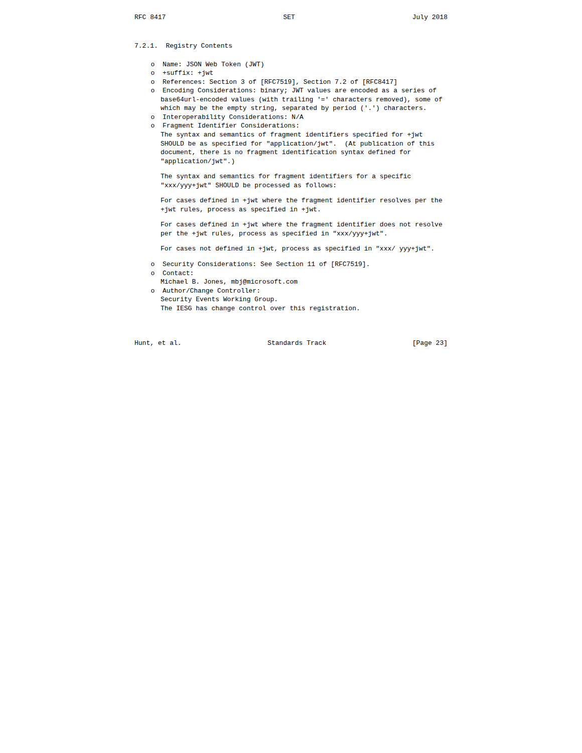RFC 8417 SET July 2018
7.2.1. Registry Contents
Name: JSON Web Token (JWT)
+suffix: +jwt
References: Section 3 of [RFC7519], Section 7.2 of [RFC8417]
Encoding Considerations: binary; JWT values are encoded as a series of base64url-encoded values (with trailing '=' characters removed), some of which may be the empty string, separated by period ('.') characters.
Interoperability Considerations: N/A
Fragment Identifier Considerations:
The syntax and semantics of fragment identifiers specified for +jwt SHOULD be as specified for "application/jwt". (At publication of this document, there is no fragment identification syntax defined for "application/jwt".)
The syntax and semantics for fragment identifiers for a specific "xxx/yyy+jwt" SHOULD be processed as follows:
For cases defined in +jwt where the fragment identifier resolves per the +jwt rules, process as specified in +jwt.
For cases defined in +jwt where the fragment identifier does not resolve per the +jwt rules, process as specified in "xxx/yyy+jwt".
For cases not defined in +jwt, process as specified in "xxx/ yyy+jwt".
Security Considerations: See Section 11 of [RFC7519].
Contact:
Michael B. Jones, mbj@microsoft.com
Author/Change Controller:
Security Events Working Group.
The IESG has change control over this registration.
Hunt, et al. Standards Track [Page 23]